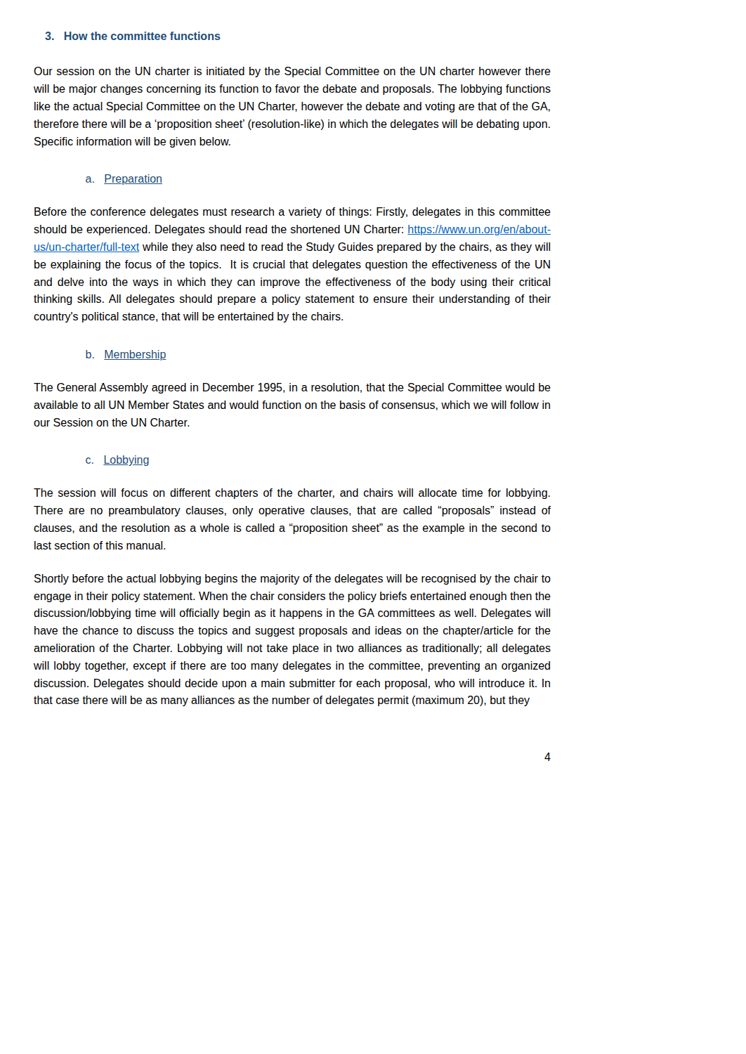3. How the committee functions
Our session on the UN charter is initiated by the Special Committee on the UN charter however there will be major changes concerning its function to favor the debate and proposals. The lobbying functions like the actual Special Committee on the UN Charter, however the debate and voting are that of the GA, therefore there will be a ‘proposition sheet’ (resolution-like) in which the delegates will be debating upon. Specific information will be given below.
a. Preparation
Before the conference delegates must research a variety of things: Firstly, delegates in this committee should be experienced. Delegates should read the shortened UN Charter: https://www.un.org/en/about-us/un-charter/full-text while they also need to read the Study Guides prepared by the chairs, as they will be explaining the focus of the topics. It is crucial that delegates question the effectiveness of the UN and delve into the ways in which they can improve the effectiveness of the body using their critical thinking skills. All delegates should prepare a policy statement to ensure their understanding of their country's political stance, that will be entertained by the chairs.
b. Membership
The General Assembly agreed in December 1995, in a resolution, that the Special Committee would be available to all UN Member States and would function on the basis of consensus, which we will follow in our Session on the UN Charter.
c. Lobbying
The session will focus on different chapters of the charter, and chairs will allocate time for lobbying. There are no preambulatory clauses, only operative clauses, that are called “proposals” instead of clauses, and the resolution as a whole is called a “proposition sheet” as the example in the second to last section of this manual.
Shortly before the actual lobbying begins the majority of the delegates will be recognised by the chair to engage in their policy statement. When the chair considers the policy briefs entertained enough then the discussion/lobbying time will officially begin as it happens in the GA committees as well. Delegates will have the chance to discuss the topics and suggest proposals and ideas on the chapter/article for the amelioration of the Charter. Lobbying will not take place in two alliances as traditionally; all delegates will lobby together, except if there are too many delegates in the committee, preventing an organized discussion. Delegates should decide upon a main submitter for each proposal, who will introduce it. In that case there will be as many alliances as the number of delegates permit (maximum 20), but they
4